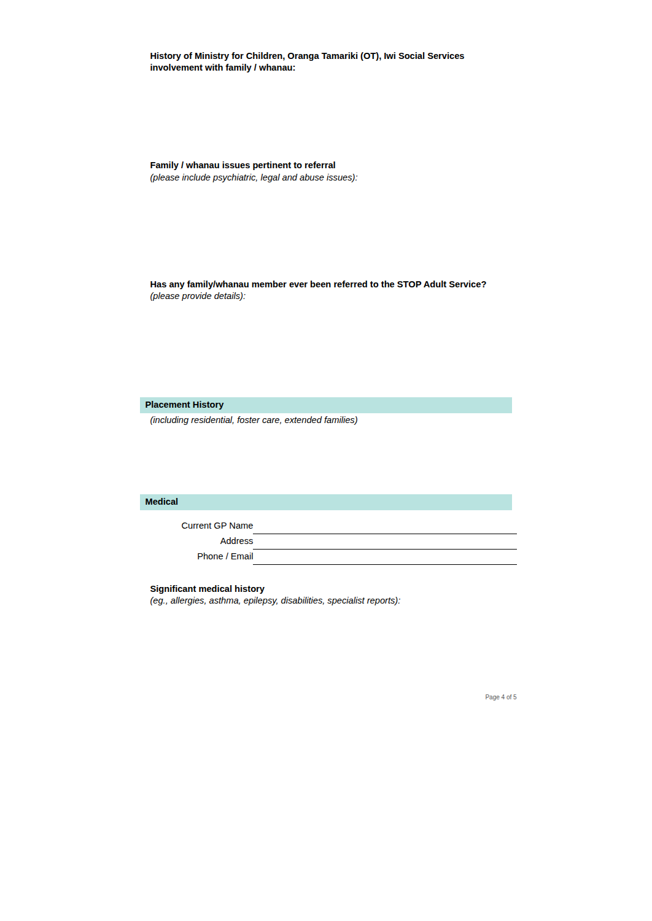History of Ministry for Children, Oranga Tamariki (OT), Iwi Social Services involvement with family / whanau:
Family / whanau issues pertinent to referral
(please include psychiatric, legal and abuse issues):
Has any family/whanau member ever been referred to the STOP Adult Service?
(please provide details):
Placement History
(including residential, foster care, extended families)
Medical
| Current GP Name | |
| Address | |
| Phone / Email | |
Significant medical history
(eg., allergies, asthma, epilepsy, disabilities, specialist reports):
Page 4 of 5